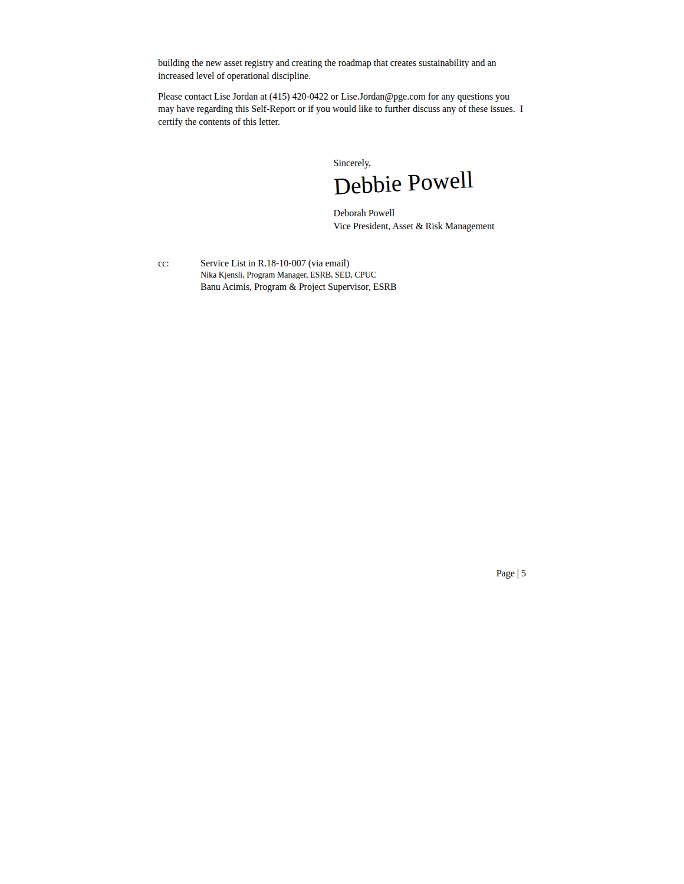building the new asset registry and creating the roadmap that creates sustainability and an increased level of operational discipline.
Please contact Lise Jordan at (415) 420-0422 or Lise.Jordan@pge.com for any questions you may have regarding this Self-Report or if you would like to further discuss any of these issues. I certify the contents of this letter.
Sincerely,
Debbie Powell
Deborah Powell
Vice President, Asset & Risk Management
cc:
Service List in R.18-10-007 (via email)
Nika Kjensli, Program Manager, ESRB, SED, CPUC
Banu Acimis, Program & Project Supervisor, ESRB
Page | 5